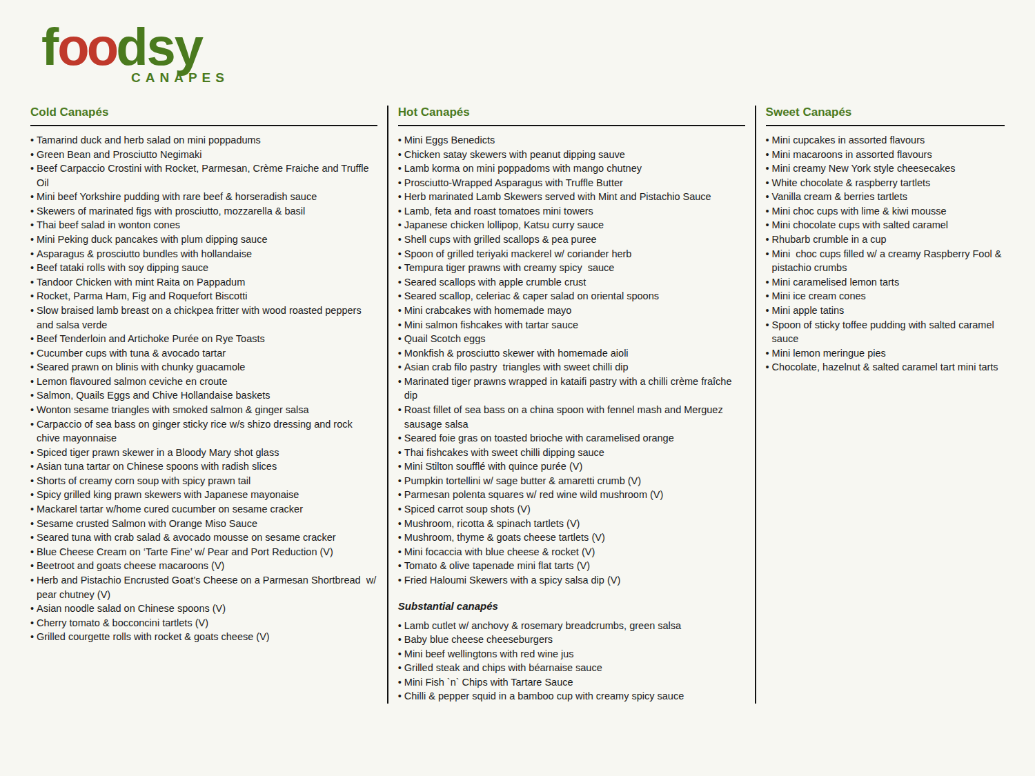foodsy
CANAPES
Cold Canapés
Tamarind duck and herb salad on mini poppadums
Green Bean and Prosciutto Negimaki
Beef Carpaccio Crostini with Rocket, Parmesan, Crème Fraiche and Truffle Oil
Mini beef Yorkshire pudding with rare beef & horseradish sauce
Skewers of marinated figs with prosciutto, mozzarella & basil
Thai beef salad in wonton cones
Mini Peking duck pancakes with plum dipping sauce
Asparagus & prosciutto bundles with hollandaise
Beef tataki rolls with soy dipping sauce
Tandoor Chicken with mint Raita on Pappadum
Rocket, Parma Ham, Fig and Roquefort Biscotti
Slow braised lamb breast on a chickpea fritter with wood roasted peppers and salsa verde
Beef Tenderloin and Artichoke Purée on Rye Toasts
Cucumber cups with tuna & avocado tartar
Seared prawn on blinis with chunky guacamole
Lemon flavoured salmon ceviche en croute
Salmon, Quails Eggs and Chive Hollandaise baskets
Wonton sesame triangles with smoked salmon & ginger salsa
Carpaccio of sea bass on ginger sticky rice w/s shizo dressing and rock chive mayonnaise
Spiced tiger prawn skewer in a Bloody Mary shot glass
Asian tuna tartar on Chinese spoons with radish slices
Shorts of creamy corn soup with spicy prawn tail
Spicy grilled king prawn skewers with Japanese mayonaise
Mackarel tartar w/home cured cucumber on sesame cracker
Sesame crusted Salmon with Orange Miso Sauce
Seared tuna with crab salad & avocado mousse on sesame cracker
Blue Cheese Cream on ‘Tarte Fine’ w/ Pear and Port Reduction (V)
Beetroot and goats cheese macaroons (V)
Herb and Pistachio Encrusted Goat’s Cheese on a Parmesan Shortbread w/ pear chutney (V)
Asian noodle salad on Chinese spoons (V)
Cherry tomato & bocconcini tartlets (V)
Grilled courgette rolls with rocket & goats cheese (V)
Hot Canapés
Mini Eggs Benedicts
Chicken satay skewers with peanut dipping sauve
Lamb korma on mini poppadoms with mango chutney
Prosciutto-Wrapped Asparagus with Truffle Butter
Herb marinated Lamb Skewers served with Mint and Pistachio Sauce
Lamb, feta and roast tomatoes mini towers
Japanese chicken lollipop, Katsu curry sauce
Shell cups with grilled scallops & pea puree
Spoon of grilled teriyaki mackerel w/ coriander herb
Tempura tiger prawns with creamy spicy sauce
Seared scallops with apple crumble crust
Seared scallop, celeriac & caper salad on oriental spoons
Mini crabcakes with homemade mayo
Mini salmon fishcakes with tartar sauce
Quail Scotch eggs
Monkfish & prosciutto skewer with homemade aioli
Asian crab filo pastry triangles with sweet chilli dip
Marinated tiger prawns wrapped in kataifi pastry with a chilli crème fraîche dip
Roast fillet of sea bass on a china spoon with fennel mash and Merguez sausage salsa
Seared foie gras on toasted brioche with caramelised orange
Thai fishcakes with sweet chilli dipping sauce
Mini Stilton soufflé with quince purée (V)
Pumpkin tortellini w/ sage butter & amaretti crumb (V)
Parmesan polenta squares w/ red wine wild mushroom (V)
Spiced carrot soup shots (V)
Mushroom, ricotta & spinach tartlets (V)
Mushroom, thyme & goats cheese tartlets (V)
Mini focaccia with blue cheese & rocket (V)
Tomato & olive tapenade mini flat tarts (V)
Fried Haloumi Skewers with a spicy salsa dip (V)
Substantial canapés
Lamb cutlet w/ anchovy & rosemary breadcrumbs, green salsa
Baby blue cheese cheeseburgers
Mini beef wellingtons with red wine jus
Grilled steak and chips with béarnaise sauce
Mini Fish `n` Chips with Tartare Sauce
Chilli & pepper squid in a bamboo cup with creamy spicy sauce
Sweet Canapés
Mini cupcakes in assorted flavours
Mini macaroons in assorted flavours
Mini creamy New York style cheesecakes
White chocolate & raspberry tartlets
Vanilla cream & berries tartlets
Mini choc cups with lime & kiwi mousse
Mini chocolate cups with salted caramel
Rhubarb crumble in a cup
Mini choc cups filled w/ a creamy Raspberry Fool & pistachio crumbs
Mini caramelised lemon tarts
Mini ice cream cones
Mini apple tatins
Spoon of sticky toffee pudding with salted caramel sauce
Mini lemon meringue pies
Chocolate, hazelnut & salted caramel tart mini tarts